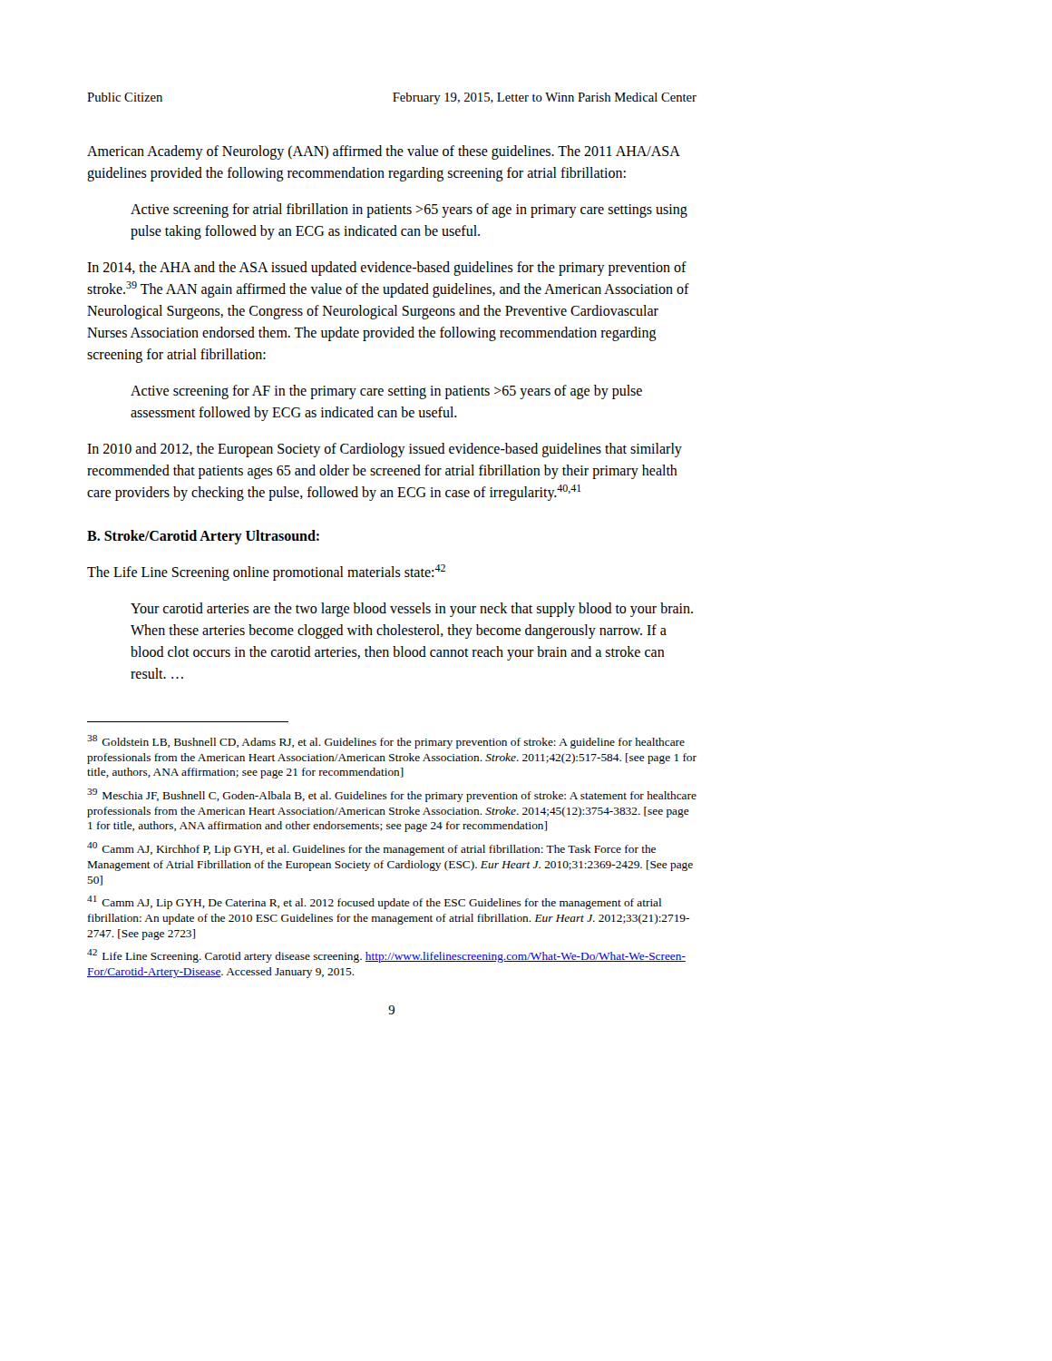Public Citizen
February 19, 2015, Letter to Winn Parish Medical Center
American Academy of Neurology (AAN) affirmed the value of these guidelines. The 2011 AHA/ASA guidelines provided the following recommendation regarding screening for atrial fibrillation:
Active screening for atrial fibrillation in patients >65 years of age in primary care settings using pulse taking followed by an ECG as indicated can be useful.
In 2014, the AHA and the ASA issued updated evidence-based guidelines for the primary prevention of stroke.39 The AAN again affirmed the value of the updated guidelines, and the American Association of Neurological Surgeons, the Congress of Neurological Surgeons and the Preventive Cardiovascular Nurses Association endorsed them. The update provided the following recommendation regarding screening for atrial fibrillation:
Active screening for AF in the primary care setting in patients >65 years of age by pulse assessment followed by ECG as indicated can be useful.
In 2010 and 2012, the European Society of Cardiology issued evidence-based guidelines that similarly recommended that patients ages 65 and older be screened for atrial fibrillation by their primary health care providers by checking the pulse, followed by an ECG in case of irregularity.40,41
B. Stroke/Carotid Artery Ultrasound:
The Life Line Screening online promotional materials state:42
Your carotid arteries are the two large blood vessels in your neck that supply blood to your brain. When these arteries become clogged with cholesterol, they become dangerously narrow. If a blood clot occurs in the carotid arteries, then blood cannot reach your brain and a stroke can result. …
38 Goldstein LB, Bushnell CD, Adams RJ, et al. Guidelines for the primary prevention of stroke: A guideline for healthcare professionals from the American Heart Association/American Stroke Association. Stroke. 2011;42(2):517-584. [see page 1 for title, authors, ANA affirmation; see page 21 for recommendation]
39 Meschia JF, Bushnell C, Goden-Albala B, et al. Guidelines for the primary prevention of stroke: A statement for healthcare professionals from the American Heart Association/American Stroke Association. Stroke. 2014;45(12):3754-3832. [see page 1 for title, authors, ANA affirmation and other endorsements; see page 24 for recommendation]
40 Camm AJ, Kirchhof P, Lip GYH, et al. Guidelines for the management of atrial fibrillation: The Task Force for the Management of Atrial Fibrillation of the European Society of Cardiology (ESC). Eur Heart J. 2010;31:2369-2429. [See page 50]
41 Camm AJ, Lip GYH, De Caterina R, et al. 2012 focused update of the ESC Guidelines for the management of atrial fibrillation: An update of the 2010 ESC Guidelines for the management of atrial fibrillation. Eur Heart J. 2012;33(21):2719-2747. [See page 2723]
42 Life Line Screening. Carotid artery disease screening. http://www.lifelinescreening.com/What-We-Do/What-We-Screen-For/Carotid-Artery-Disease. Accessed January 9, 2015.
9